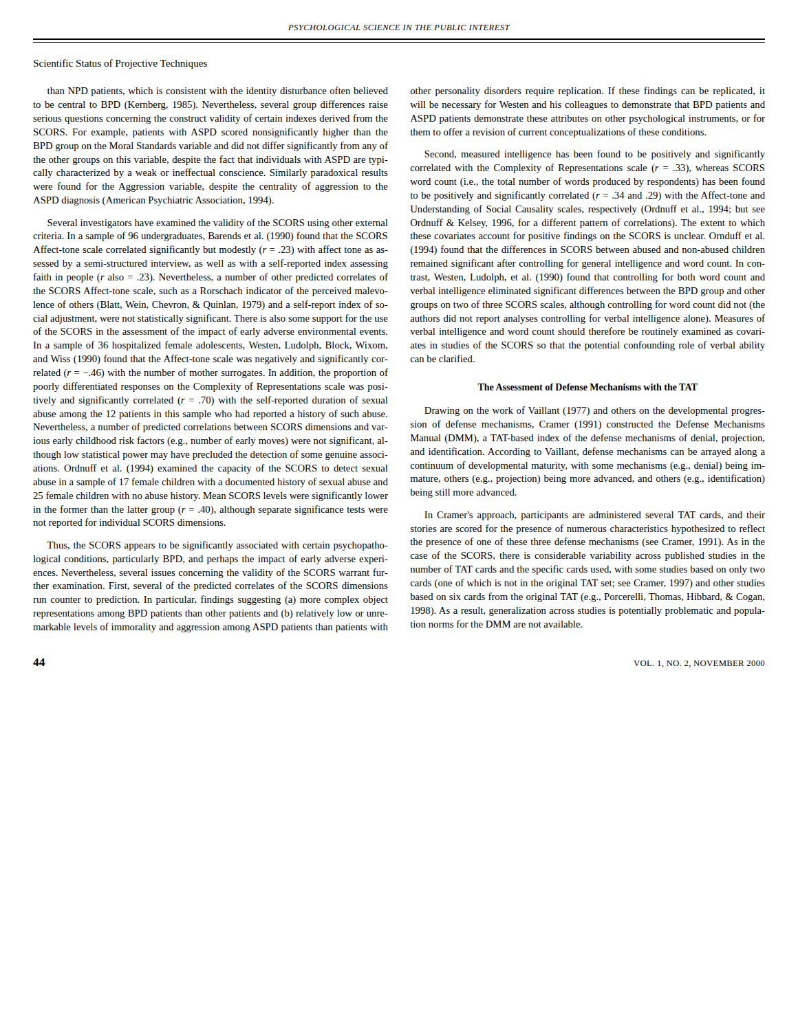PSYCHOLOGICAL SCIENCE IN THE PUBLIC INTEREST
Scientific Status of Projective Techniques
than NPD patients, which is consistent with the identity disturbance often believed to be central to BPD (Kernberg, 1985). Nevertheless, several group differences raise serious questions concerning the construct validity of certain indexes derived from the SCORS. For example, patients with ASPD scored nonsignificantly higher than the BPD group on the Moral Standards variable and did not differ significantly from any of the other groups on this variable, despite the fact that individuals with ASPD are typically characterized by a weak or ineffectual conscience. Similarly paradoxical results were found for the Aggression variable, despite the centrality of aggression to the ASPD diagnosis (American Psychiatric Association, 1994).
Several investigators have examined the validity of the SCORS using other external criteria. In a sample of 96 undergraduates, Barends et al. (1990) found that the SCORS Affect-tone scale correlated significantly but modestly (r = .23) with affect tone as assessed by a semi-structured interview, as well as with a self-reported index assessing faith in people (r also = .23). Nevertheless, a number of other predicted correlates of the SCORS Affect-tone scale, such as a Rorschach indicator of the perceived malevolence of others (Blatt, Wein, Chevron, & Quinlan, 1979) and a self-report index of social adjustment, were not statistically significant. There is also some support for the use of the SCORS in the assessment of the impact of early adverse environmental events. In a sample of 36 hospitalized female adolescents, Westen, Ludolph, Block, Wixom, and Wiss (1990) found that the Affect-tone scale was negatively and significantly correlated (r = −.46) with the number of mother surrogates. In addition, the proportion of poorly differentiated responses on the Complexity of Representations scale was positively and significantly correlated (r = .70) with the self-reported duration of sexual abuse among the 12 patients in this sample who had reported a history of such abuse. Nevertheless, a number of predicted correlations between SCORS dimensions and various early childhood risk factors (e.g., number of early moves) were not significant, although low statistical power may have precluded the detection of some genuine associations. Ordnuff et al. (1994) examined the capacity of the SCORS to detect sexual abuse in a sample of 17 female children with a documented history of sexual abuse and 25 female children with no abuse history. Mean SCORS levels were significantly lower in the former than the latter group (r = .40), although separate significance tests were not reported for individual SCORS dimensions.
Thus, the SCORS appears to be significantly associated with certain psychopathological conditions, particularly BPD, and perhaps the impact of early adverse experiences. Nevertheless, several issues concerning the validity of the SCORS warrant further examination. First, several of the predicted correlates of the SCORS dimensions run counter to prediction. In particular, findings suggesting (a) more complex object representations among BPD patients than other patients and (b) relatively low or unremarkable levels of immorality and aggression among ASPD patients than patients with other personality disorders require replication. If these findings can be replicated, it will be necessary for Westen and his colleagues to demonstrate that BPD patients and ASPD patients demonstrate these attributes on other psychological instruments, or for them to offer a revision of current conceptualizations of these conditions.
Second, measured intelligence has been found to be positively and significantly correlated with the Complexity of Representations scale (r = .33), whereas SCORS word count (i.e., the total number of words produced by respondents) has been found to be positively and significantly correlated (r = .34 and .29) with the Affect-tone and Understanding of Social Causality scales, respectively (Ordnuff et al., 1994; but see Ordnuff & Kelsey, 1996, for a different pattern of correlations). The extent to which these covariates account for positive findings on the SCORS is unclear. Ornduff et al. (1994) found that the differences in SCORS between abused and non-abused children remained significant after controlling for general intelligence and word count. In contrast, Westen, Ludolph, et al. (1990) found that controlling for both word count and verbal intelligence eliminated significant differences between the BPD group and other groups on two of three SCORS scales, although controlling for word count did not (the authors did not report analyses controlling for verbal intelligence alone). Measures of verbal intelligence and word count should therefore be routinely examined as covariates in studies of the SCORS so that the potential confounding role of verbal ability can be clarified.
The Assessment of Defense Mechanisms with the TAT
Drawing on the work of Vaillant (1977) and others on the developmental progression of defense mechanisms, Cramer (1991) constructed the Defense Mechanisms Manual (DMM), a TAT-based index of the defense mechanisms of denial, projection, and identification. According to Vaillant, defense mechanisms can be arrayed along a continuum of developmental maturity, with some mechanisms (e.g., denial) being immature, others (e.g., projection) being more advanced, and others (e.g., identification) being still more advanced.
In Cramer's approach, participants are administered several TAT cards, and their stories are scored for the presence of numerous characteristics hypothesized to reflect the presence of one of these three defense mechanisms (see Cramer, 1991). As in the case of the SCORS, there is considerable variability across published studies in the number of TAT cards and the specific cards used, with some studies based on only two cards (one of which is not in the original TAT set; see Cramer, 1997) and other studies based on six cards from the original TAT (e.g., Porcerelli, Thomas, Hibbard, & Cogan, 1998). As a result, generalization across studies is potentially problematic and population norms for the DMM are not available.
44 VOL. 1, NO. 2, NOVEMBER 2000